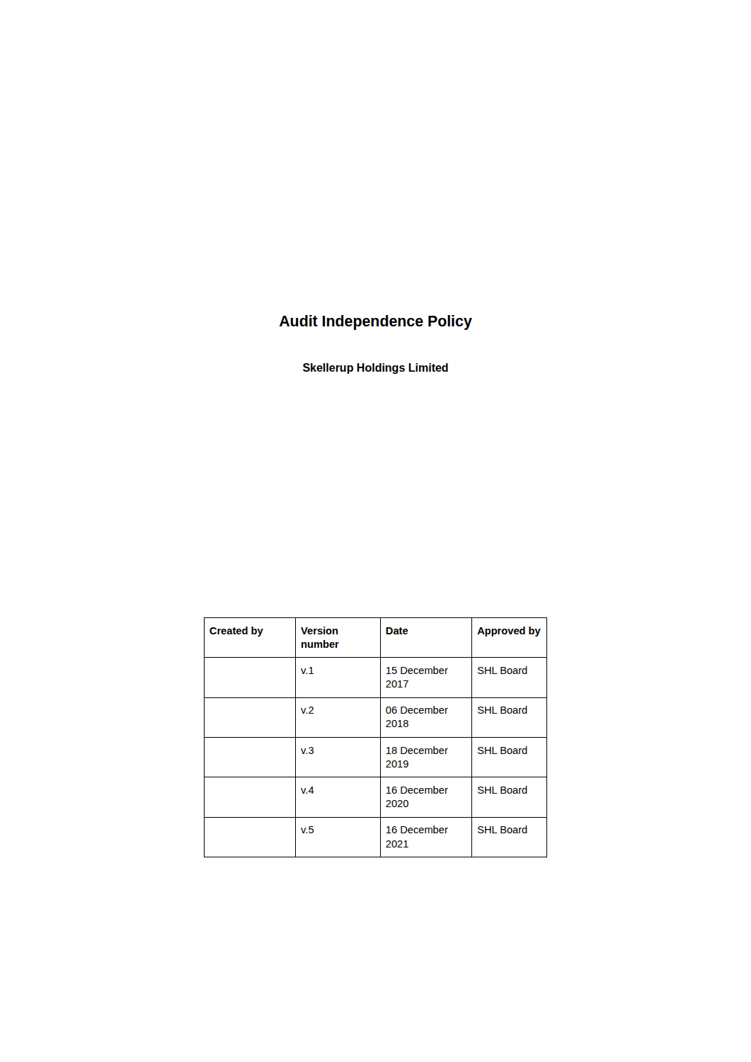Audit Independence Policy
Skellerup Holdings Limited
| Created by | Version number | Date | Approved by |
| --- | --- | --- | --- |
| | v.1 | 15 December 2017 | SHL Board |
| | v.2 | 06 December 2018 | SHL Board |
| | v.3 | 18 December 2019 | SHL Board |
| | v.4 | 16 December 2020 | SHL Board |
| | v.5 | 16 December 2021 | SHL Board |